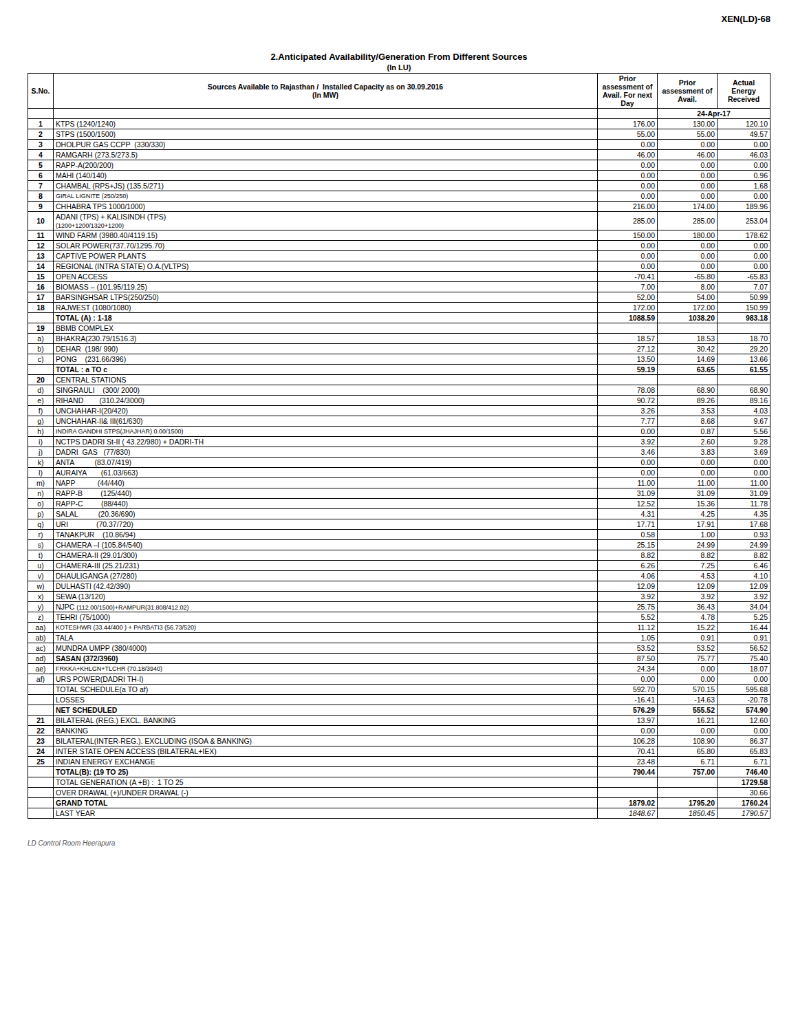XEN(LD)-68
2.Anticipated Availability/Generation From Different Sources
(In LU)
| S.No. | Sources Available to Rajasthan / Installed Capacity as on 30.09.2016 (In MW) | Prior assessment of Avail. For next Day | Prior assessment of Avail. | Actual Energy Received |
| --- | --- | --- | --- | --- |
| | | | 24-Apr-17 |
| 1 | KTPS (1240/1240) | 176.00 | 130.00 | 120.10 |
| 2 | STPS (1500/1500) | 55.00 | 55.00 | 49.57 |
| 3 | DHOLPUR GAS CCPP (330/330) | 0.00 | 0.00 | 0.00 |
| 4 | RAMGARH (273.5/273.5) | 46.00 | 46.00 | 46.03 |
| 5 | RAPP-A(200/200) | 0.00 | 0.00 | 0.00 |
| 6 | MAHI (140/140) | 0.00 | 0.00 | 0.96 |
| 7 | CHAMBAL (RPS+JS) (135.5/271) | 0.00 | 0.00 | 1.68 |
| 8 | GIRAL LIGNITE (250/250) | 0.00 | 0.00 | 0.00 |
| 9 | CHHABRA TPS 1000/1000) | 216.00 | 174.00 | 189.96 |
| 10 | ADANI (TPS) + KALISINDH (TPS) (1200+1200/1320+1200) | 285.00 | 285.00 | 253.04 |
| 11 | WIND FARM (3980.40/4119.15) | 150.00 | 180.00 | 178.62 |
| 12 | SOLAR POWER(737.70/1295.70) | 0.00 | 0.00 | 0.00 |
| 13 | CAPTIVE POWER PLANTS | 0.00 | 0.00 | 0.00 |
| 14 | REGIONAL (INTRA STATE) O.A.(VLTPS) | 0.00 | 0.00 | 0.00 |
| 15 | OPEN ACCESS | -70.41 | -65.80 | -65.83 |
| 16 | BIOMASS – (101.95/119.25) | 7.00 | 8.00 | 7.07 |
| 17 | BARSINGHSAR LTPS(250/250) | 52.00 | 54.00 | 50.99 |
| 18 | RAJWEST (1080/1080) | 172.00 | 172.00 | 150.99 |
| | TOTAL (A) : 1-18 | 1088.59 | 1038.20 | 983.18 |
| 19 | BBMB COMPLEX | | | |
| a) | BHAKRA(230.79/1516.3) | 18.57 | 18.53 | 18.70 |
| b) | DEHAR (198/ 990) | 27.12 | 30.42 | 29.20 |
| c) | PONG (231.66/396) | 13.50 | 14.69 | 13.66 |
| | TOTAL : a TO c | 59.19 | 63.65 | 61.55 |
| 20 | CENTRAL STATIONS | | | |
| d) | SINGRAULI (300/ 2000) | 78.08 | 68.90 | 68.90 |
| e) | RIHAND (310.24/3000) | 90.72 | 89.26 | 89.16 |
| f) | UNCHAHAR-I(20/420) | 3.26 | 3.53 | 4.03 |
| g) | UNCHAHAR-II& III(61/630) | 7.77 | 8.68 | 9.67 |
| h) | INDIRA GANDHI STPS(JHAJHAR) 0.00/1500) | 0.00 | 0.87 | 5.56 |
| i) | NCTPS DADRI St-II ( 43.22/980) + DADRI-TH | 3.92 | 2.60 | 9.28 |
| j) | DADRI GAS (77/830) | 3.46 | 3.83 | 3.69 |
| k) | ANTA (83.07/419) | 0.00 | 0.00 | 0.00 |
| l) | AURAIYA (61.03/663) | 0.00 | 0.00 | 0.00 |
| m) | NAPP (44/440) | 11.00 | 11.00 | 11.00 |
| n) | RAPP-B (125/440) | 31.09 | 31.09 | 31.09 |
| o) | RAPP-C (88/440) | 12.52 | 15.36 | 11.78 |
| p) | SALAL (20.36/690) | 4.31 | 4.25 | 4.35 |
| q) | URI (70.37/720) | 17.71 | 17.91 | 17.68 |
| r) | TANAKPUR (10.86/94) | 0.58 | 1.00 | 0.93 |
| s) | CHAMERA –I (105.84/540) | 25.15 | 24.99 | 24.99 |
| t) | CHAMERA-II (29.01/300) | 8.82 | 8.82 | 8.82 |
| u) | CHAMERA-III (25.21/231) | 6.26 | 7.25 | 6.46 |
| v) | DHAULIGANGA (27/280) | 4.06 | 4.53 | 4.10 |
| w) | DULHASTI (42.42/390) | 12.09 | 12.09 | 12.09 |
| x) | SEWA (13/120) | 3.92 | 3.92 | 3.92 |
| y) | NJPC (112.00/1500)+RAMPUR(31.808/412.02) | 25.75 | 36.43 | 34.04 |
| z) | TEHRI (75/1000) | 5.52 | 4.78 | 5.25 |
| aa) | KOTESHWR (33.44/400 ) + PARBATI3 (56.73/520) | 11.12 | 15.22 | 16.44 |
| ab) | TALA | 1.05 | 0.91 | 0.91 |
| ac) | MUNDRA UMPP (380/4000) | 53.52 | 53.52 | 56.52 |
| ad) | SASAN (372/3960) | 87.50 | 75.77 | 75.40 |
| ae) | FRKKA+KHLGN+TLCHR (70.18/3940) | 24.34 | 0.00 | 18.07 |
| af) | URS POWER(DADRI TH-I) | 0.00 | 0.00 | 0.00 |
| | TOTAL SCHEDULE(a TO af) | 592.70 | 570.15 | 595.68 |
| | LOSSES | -16.41 | -14.63 | -20.78 |
| | NET SCHEDULED | 576.29 | 555.52 | 574.90 |
| 21 | BILATERAL (REG.) EXCL. BANKING | 13.97 | 16.21 | 12.60 |
| 22 | BANKING | 0.00 | 0.00 | 0.00 |
| 23 | BILATERAL(INTER-REG.). EXCLUDING (ISOA & BANKING) | 106.28 | 108.90 | 86.37 |
| 24 | INTER STATE OPEN ACCESS (BILATERAL+IEX) | 70.41 | 65.80 | 65.83 |
| 25 | INDIAN ENERGY EXCHANGE | 23.48 | 6.71 | 6.71 |
| | TOTAL(B): (19 TO 25) | 790.44 | 757.00 | 746.40 |
| | TOTAL GENERATION (A +B) : 1 TO 25 | | | 1729.58 |
| | OVER DRAWAL (+)/UNDER DRAWAL (-) | | | 30.66 |
| | GRAND TOTAL | 1879.02 | 1795.20 | 1760.24 |
| | LAST YEAR | 1848.67 | 1850.45 | 1790.57 |
LD Control Room Heerapura